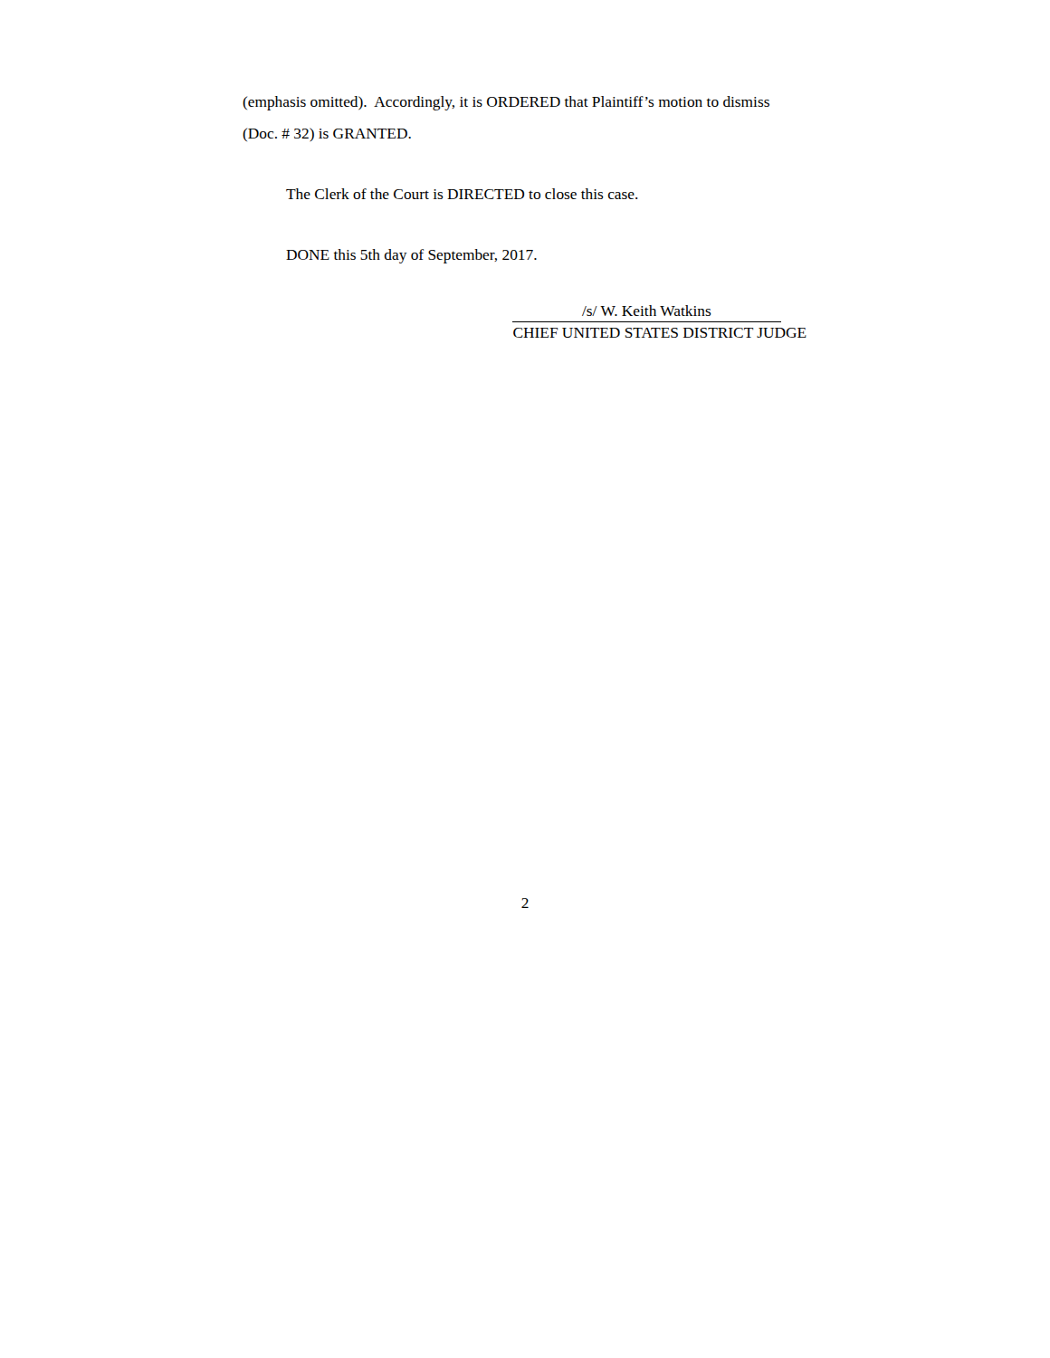(emphasis omitted). Accordingly, it is ORDERED that Plaintiff’s motion to dismiss (Doc. # 32) is GRANTED.
The Clerk of the Court is DIRECTED to close this case.
DONE this 5th day of September, 2017.
/s/ W. Keith Watkins
CHIEF UNITED STATES DISTRICT JUDGE
2